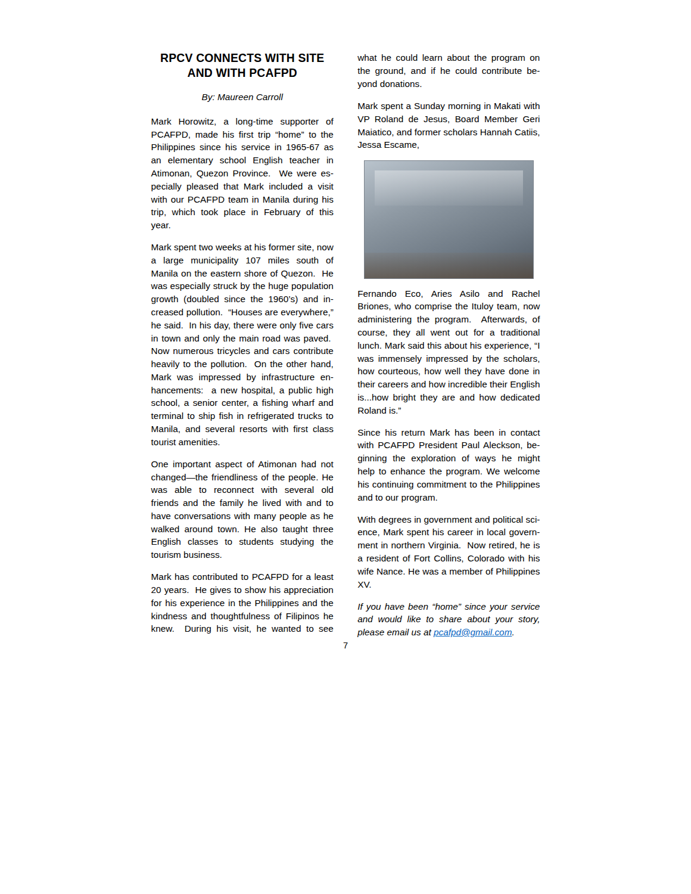RPCV Connects with Site and with PCAFPD
By: Maureen Carroll
Mark Horowitz, a long-time supporter of PCAFPD, made his first trip “home” to the Philippines since his service in 1965-67 as an elementary school English teacher in Atimonan, Quezon Province. We were especially pleased that Mark included a visit with our PCAFPD team in Manila during his trip, which took place in February of this year.
Mark spent two weeks at his former site, now a large municipality 107 miles south of Manila on the eastern shore of Quezon. He was especially struck by the huge population growth (doubled since the 1960’s) and increased pollution. “Houses are everywhere,” he said. In his day, there were only five cars in town and only the main road was paved. Now numerous tricycles and cars contribute heavily to the pollution. On the other hand, Mark was impressed by infrastructure enhancements: a new hospital, a public high school, a senior center, a fishing wharf and terminal to ship fish in refrigerated trucks to Manila, and several resorts with first class tourist amenities.
One important aspect of Atimonan had not changed—the friendliness of the people. He was able to reconnect with several old friends and the family he lived with and to have conversations with many people as he walked around town. He also taught three English classes to students studying the tourism business.
Mark has contributed to PCAFPD for a least 20 years. He gives to show his appreciation for his experience in the Philippines and the kindness and thoughtfulness of Filipinos he knew. During his visit, he wanted to see what he could learn about the program on the ground, and if he could contribute beyond donations.
Mark spent a Sunday morning in Makati with VP Roland de Jesus, Board Member Geri Maiatico, and former scholars Hannah Catiis, Jessa Escame,
Fernando Eco, Aries Asilo and Rachel Briones, who comprise the Ituloy team, now administering the program. Afterwards, of course, they all went out for a traditional lunch. Mark said this about his experience, “I was immensely impressed by the scholars, how courteous, how well they have done in their careers and how incredible their English is...how bright they are and how dedicated Roland is.”
Since his return Mark has been in contact with PCAFPD President Paul Aleckson, beginning the exploration of ways he might help to enhance the program. We welcome his continuing commitment to the Philippines and to our program.
With degrees in government and political science, Mark spent his career in local government in northern Virginia. Now retired, he is a resident of Fort Collins, Colorado with his wife Nance. He was a member of Philippines XV.
If you have been “home” since your service and would like to share about your story, please email us at pcafpd@gmail.com.
7